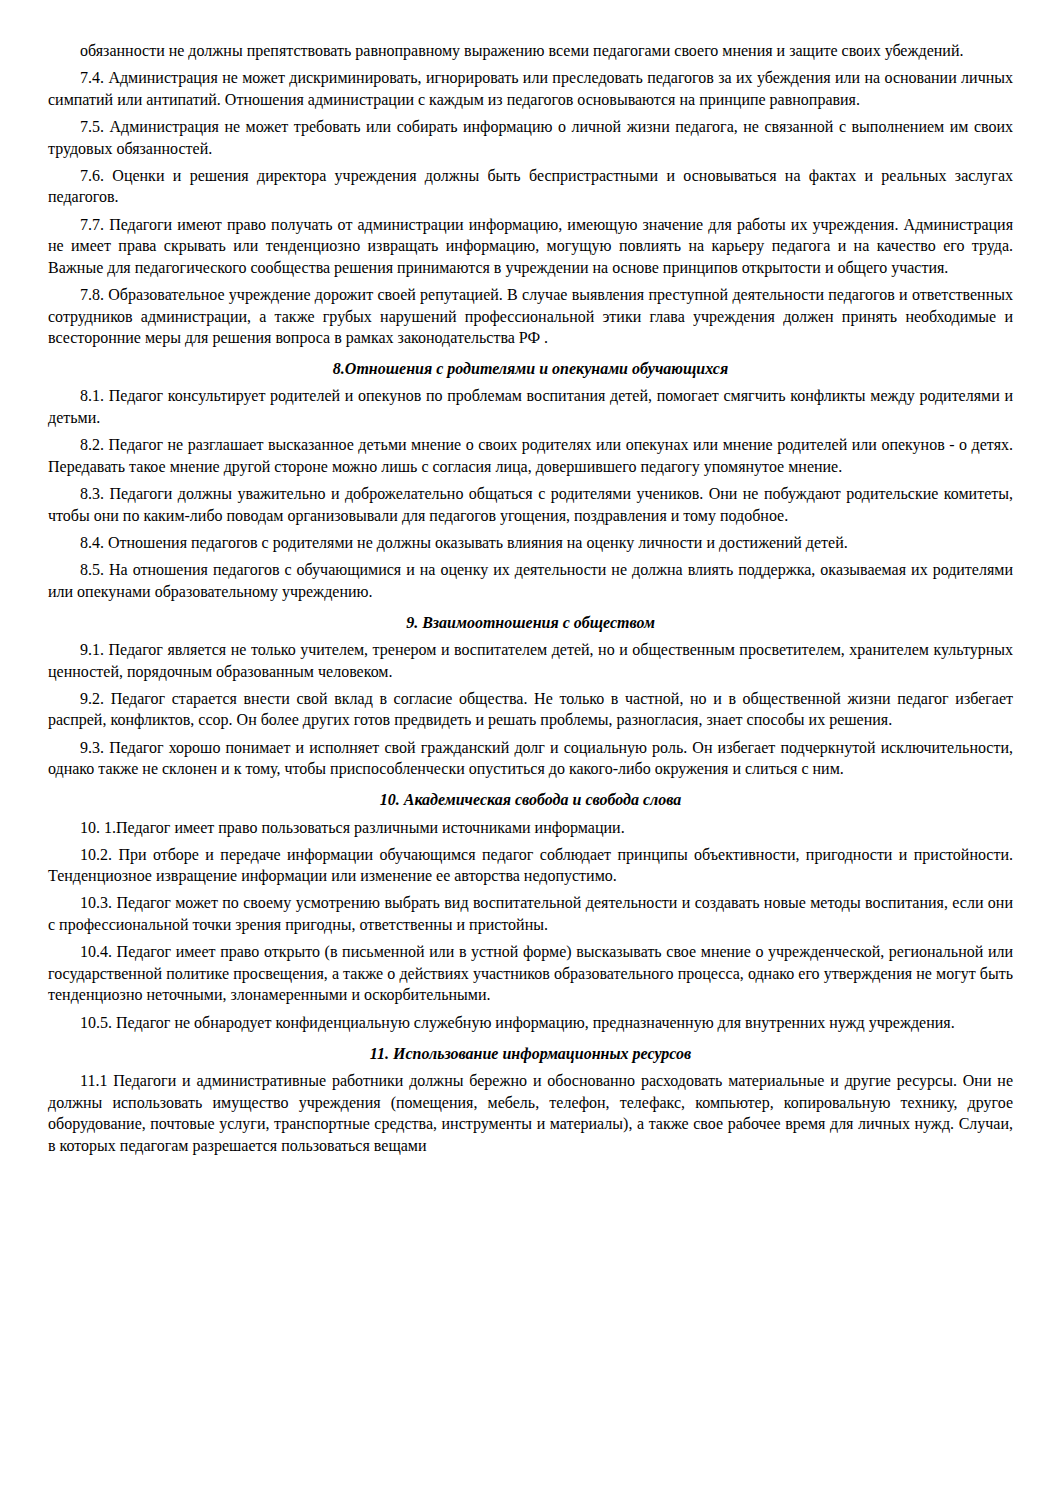обязанности не должны препятствовать равноправному выражению всеми педагогами своего мнения и защите своих убеждений.
7.4. Администрация не может дискриминировать, игнорировать или преследовать педагогов за их убеждения или на основании личных симпатий или антипатий. Отношения администрации с каждым из педагогов основываются на принципе равноправия.
7.5. Администрация не может требовать или собирать информацию о личной жизни педагога, не связанной с выполнением им своих трудовых обязанностей.
7.6. Оценки и решения директора учреждения должны быть беспристрастными и основываться на фактах и реальных заслугах педагогов.
7.7. Педагоги имеют право получать от администрации информацию, имеющую значение для работы их учреждения. Администрация не имеет права скрывать или тенденциозно извращать информацию, могущую повлиять на карьеру педагога и на качество его труда. Важные для педагогического сообщества решения принимаются в учреждении на основе принципов открытости и общего участия.
7.8. Образовательное учреждение дорожит своей репутацией. В случае выявления преступной деятельности педагогов и ответственных сотрудников администрации, а также грубых нарушений профессиональной этики глава учреждения должен принять необходимые и всесторонние меры для решения вопроса в рамках законодательства РФ .
8.Отношения с родителями и опекунами обучающихся
8.1. Педагог консультирует родителей и опекунов по проблемам воспитания детей, помогает смягчить конфликты между родителями и детьми.
8.2. Педагог не разглашает высказанное детьми мнение о своих родителях или опекунах или мнение родителей или опекунов - о детях. Передавать такое мнение другой стороне можно лишь с согласия лица, довершившего педагогу упомянутое мнение.
8.3. Педагоги должны уважительно и доброжелательно общаться с родителями учеников. Они не побуждают родительские комитеты, чтобы они по каким-либо поводам организовывали для педагогов угощения, поздравления и тому подобное.
8.4. Отношения педагогов с родителями не должны оказывать влияния на оценку личности и достижений детей.
8.5. На отношения педагогов с обучающимися и на оценку их деятельности не должна влиять поддержка, оказываемая их родителями или опекунами образовательному учреждению.
9. Взаимоотношения с обществом
9.1. Педагог является не только учителем, тренером и воспитателем детей, но и общественным просветителем, хранителем культурных ценностей, порядочным образованным человеком.
9.2. Педагог старается внести свой вклад в согласие общества. Не только в частной, но и в общественной жизни педагог избегает распрей, конфликтов, ссор. Он более других готов предвидеть и решать проблемы, разногласия, знает способы их решения.
9.3. Педагог хорошо понимает и исполняет свой гражданский долг и социальную роль. Он избегает подчеркнутой исключительности, однако также не склонен и к тому, чтобы приспособленчески опуститься до какого-либо окружения и слиться с ним.
10. Академическая свобода и свобода слова
10. 1.Педагог имеет право пользоваться различными источниками информации.
10.2. При отборе и передаче информации обучающимся педагог соблюдает принципы объективности, пригодности и пристойности. Тенденциозное извращение информации или изменение ее авторства недопустимо.
10.3. Педагог может по своему усмотрению выбрать вид воспитательной деятельности и создавать новые методы воспитания, если они с профессиональной точки зрения пригодны, ответственны и пристойны.
10.4. Педагог имеет право открыто (в письменной или в устной форме) высказывать свое мнение о учрежденческой, региональной или государственной политике просвещения, а также о действиях участников образовательного процесса, однако его утверждения не могут быть тенденциозно неточными, злонамеренными и оскорбительными.
10.5. Педагог не обнародует конфиденциальную служебную информацию, предназначенную для внутренних нужд учреждения.
11. Использование информационных ресурсов
11.1 Педагоги и административные работники должны бережно и обоснованно расходовать материальные и другие ресурсы. Они не должны использовать имущество учреждения (помещения, мебель, телефон, телефакс, компьютер, копировальную технику, другое оборудование, почтовые услуги, транспортные средства, инструменты и материалы), а также свое рабочее время для личных нужд. Случаи, в которых педагогам разрешается пользоваться вещами